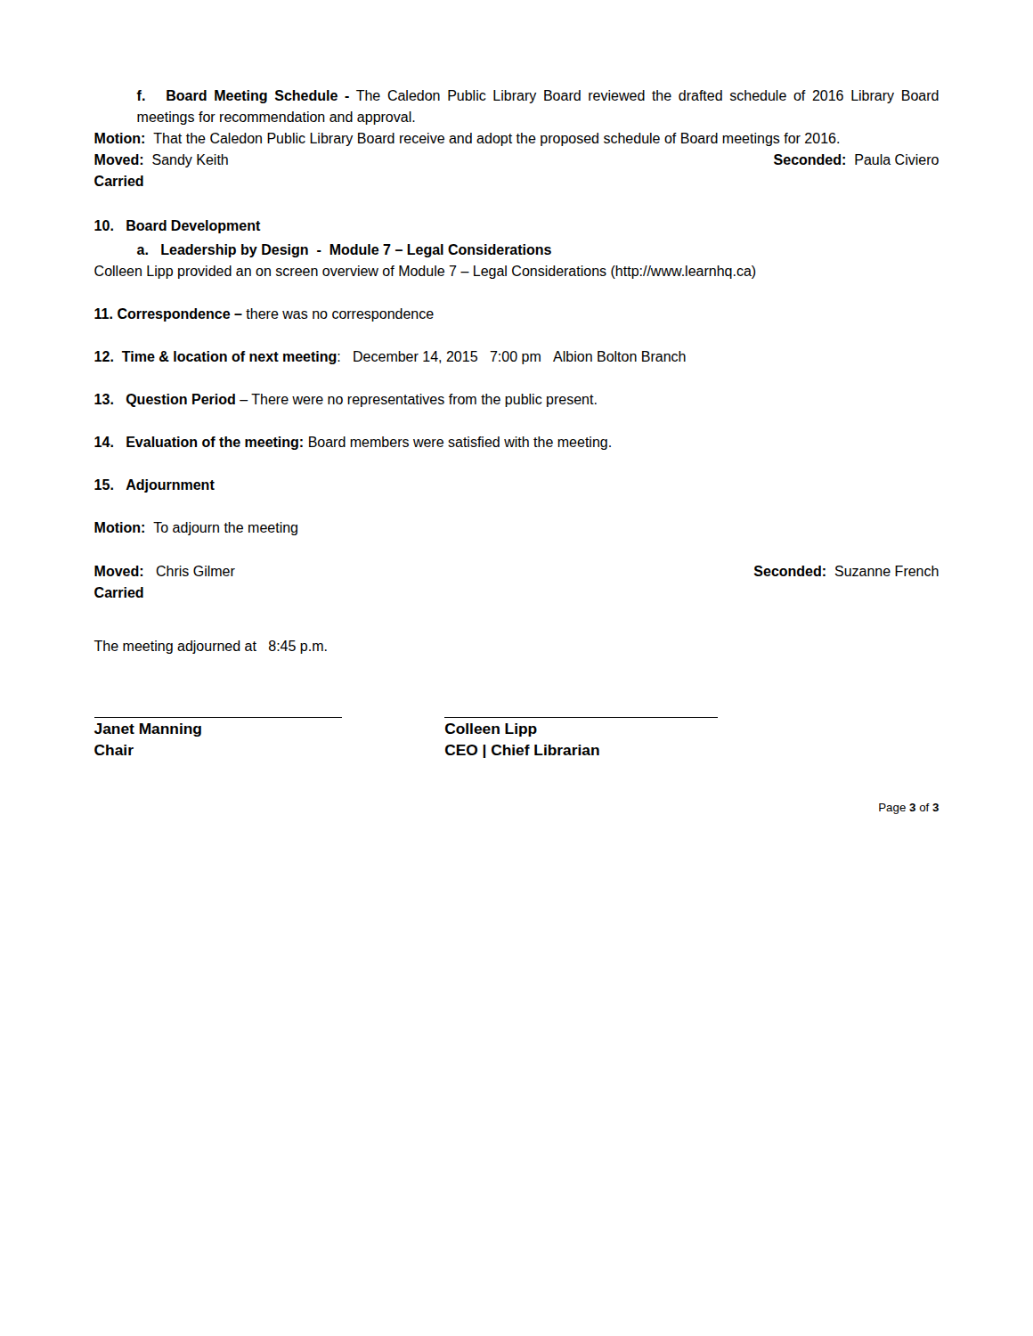f. Board Meeting Schedule - The Caledon Public Library Board reviewed the drafted schedule of 2016 Library Board meetings for recommendation and approval.
Motion: That the Caledon Public Library Board receive and adopt the proposed schedule of Board meetings for 2016.
Moved: Sandy Keith Seconded: Paula Civiero
Carried
10. Board Development
a. Leadership by Design - Module 7 – Legal Considerations
Colleen Lipp provided an on screen overview of Module 7 – Legal Considerations (http://www.learnhq.ca)
11. Correspondence – there was no correspondence
12. Time & location of next meeting: December 14, 2015 7:00 pm Albion Bolton Branch
13. Question Period – There were no representatives from the public present.
14. Evaluation of the meeting: Board members were satisfied with the meeting.
15. Adjournment
Motion: To adjourn the meeting
Moved: Chris Gilmer Seconded: Suzanne French
Carried
The meeting adjourned at 8:45 p.m.
Janet Manning
Chair
Colleen Lipp
CEO | Chief Librarian
Page 3 of 3